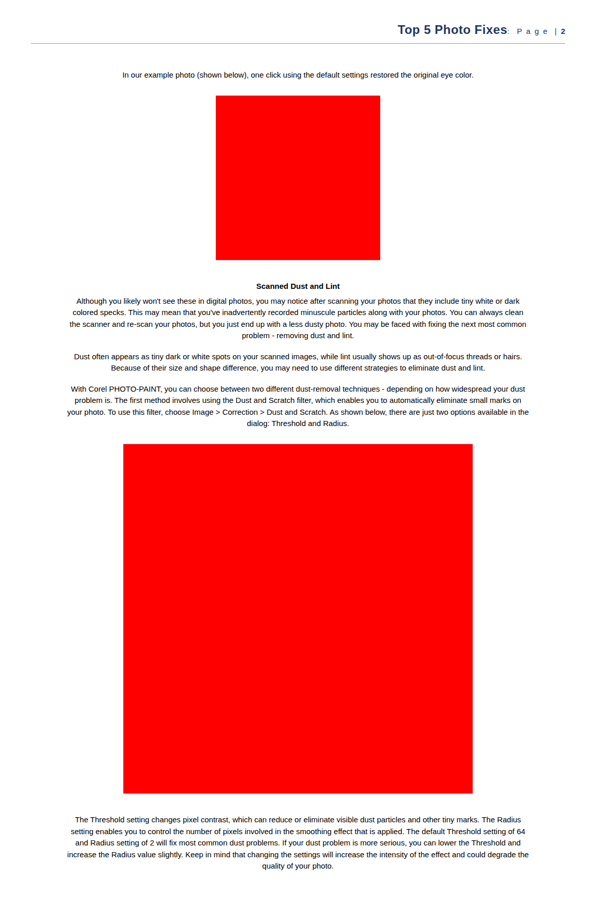Top 5 Photo Fixes: P a g e | 2
In our example photo (shown below), one click using the default settings restored the original eye color.
Scanned Dust and Lint
Although you likely won't see these in digital photos, you may notice after scanning your photos that they include tiny white or dark colored specks. This may mean that you've inadvertently recorded minuscule particles along with your photos. You can always clean the scanner and re-scan your photos, but you just end up with a less dusty photo. You may be faced with fixing the next most common problem - removing dust and lint.
Dust often appears as tiny dark or white spots on your scanned images, while lint usually shows up as out-of-focus threads or hairs. Because of their size and shape difference, you may need to use different strategies to eliminate dust and lint.
With Corel PHOTO-PAINT, you can choose between two different dust-removal techniques - depending on how widespread your dust problem is. The first method involves using the Dust and Scratch filter, which enables you to automatically eliminate small marks on your photo. To use this filter, choose Image > Correction > Dust and Scratch. As shown below, there are just two options available in the dialog: Threshold and Radius.
The Threshold setting changes pixel contrast, which can reduce or eliminate visible dust particles and other tiny marks. The Radius setting enables you to control the number of pixels involved in the smoothing effect that is applied. The default Threshold setting of 64 and Radius setting of 2 will fix most common dust problems. If your dust problem is more serious, you can lower the Threshold and increase the Radius value slightly. Keep in mind that changing the settings will increase the intensity of the effect and could degrade the quality of your photo.